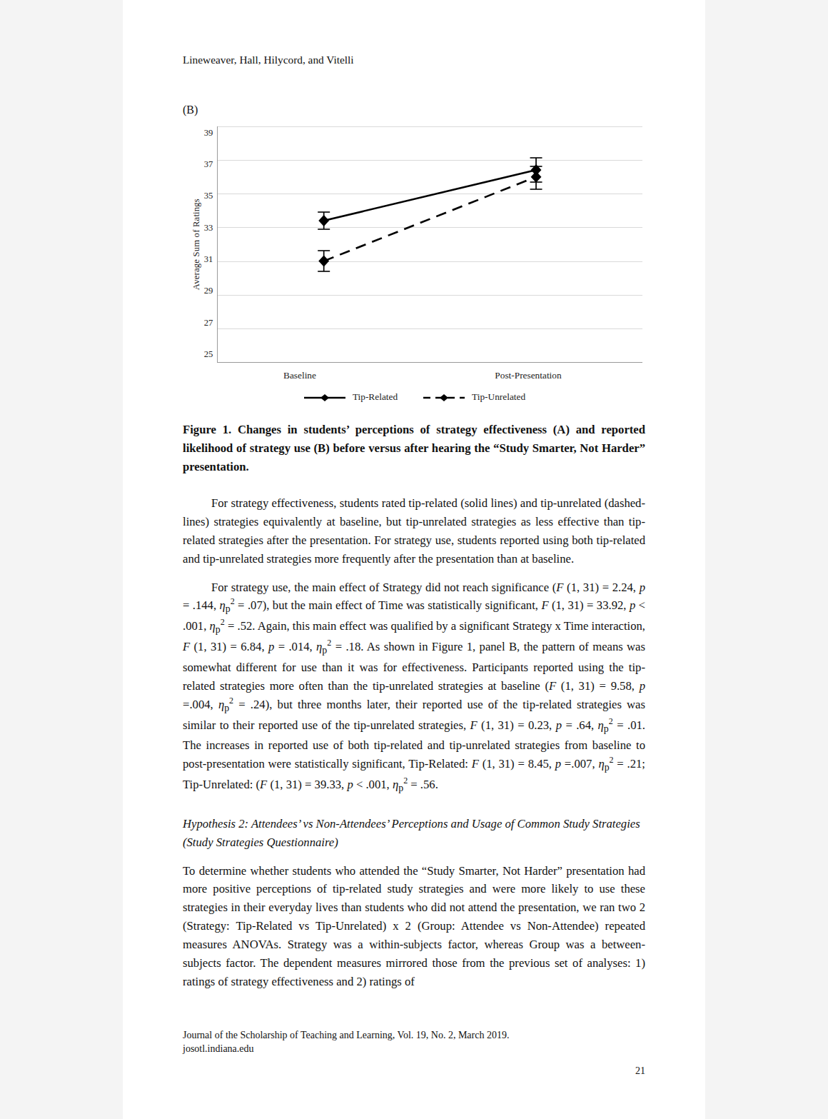Lineweaver, Hall, Hilycord, and Vitelli
(B)
Average Sum of Ratings
39
37
35
33
31
29
27
25
Baseline Post-Presentation
Tip-Related
Tip-Unrelated
Figure 1. Changes in students’ perceptions of strategy effectiveness (A) and reported likelihood of strategy use (B) before versus after hearing the “Study Smarter, Not Harder” presentation.
For strategy effectiveness, students rated tip-related (solid lines) and tip-unrelated (dashed-lines) strategies equivalently at baseline, but tip-unrelated strategies as less effective than tip-related strategies after the presentation. For strategy use, students reported using both tip-related and tip-unrelated strategies more frequently after the presentation than at baseline.
For strategy use, the main effect of Strategy did not reach significance (F (1, 31) = 2.24, p = .144, ηp2 = .07), but the main effect of Time was statistically significant, F (1, 31) = 33.92, p < .001, ηp2 = .52. Again, this main effect was qualified by a significant Strategy x Time interaction, F (1, 31) = 6.84, p = .014, ηp2 = .18. As shown in Figure 1, panel B, the pattern of means was somewhat different for use than it was for effectiveness. Participants reported using the tip-related strategies more often than the tip-unrelated strategies at baseline (F (1, 31) = 9.58, p =.004, ηp2 = .24), but three months later, their reported use of the tip-related strategies was similar to their reported use of the tip-unrelated strategies, F (1, 31) = 0.23, p = .64, ηp2 = .01. The increases in reported use of both tip-related and tip-unrelated strategies from baseline to post-presentation were statistically significant, Tip-Related: F (1, 31) = 8.45, p =.007, ηp2 = .21; Tip-Unrelated: (F (1, 31) = 39.33, p < .001, ηp2 = .56.
Hypothesis 2: Attendees’ vs Non-Attendees’ Perceptions and Usage of Common Study Strategies (Study Strategies Questionnaire)
To determine whether students who attended the “Study Smarter, Not Harder” presentation had more positive perceptions of tip-related study strategies and were more likely to use these strategies in their everyday lives than students who did not attend the presentation, we ran two 2 (Strategy: Tip-Related vs Tip-Unrelated) x 2 (Group: Attendee vs Non-Attendee) repeated measures ANOVAs. Strategy was a within-subjects factor, whereas Group was a between-subjects factor. The dependent measures mirrored those from the previous set of analyses: 1) ratings of strategy effectiveness and 2) ratings of
Journal of the Scholarship of Teaching and Learning, Vol. 19, No. 2, March 2019.
josotl.indiana.edu
21